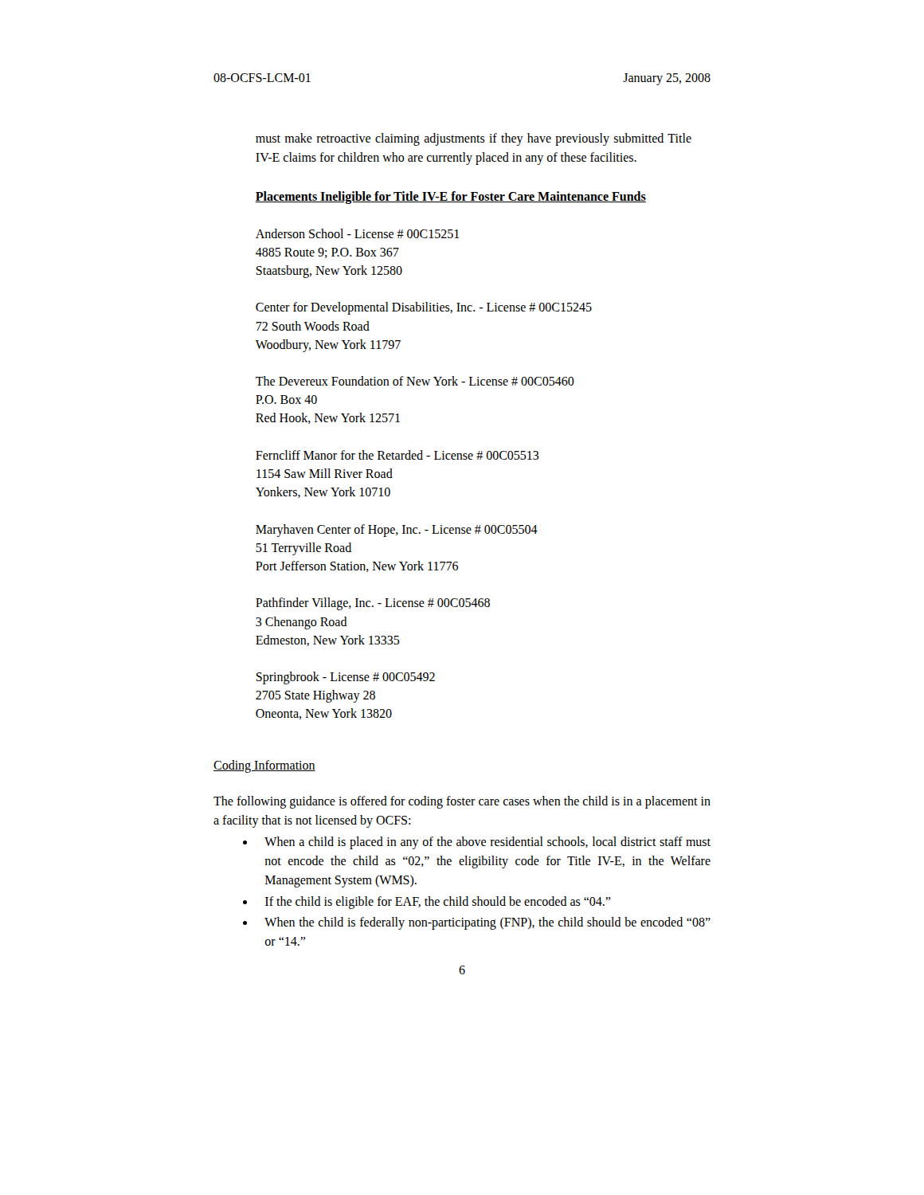08-OCFS-LCM-01
January 25, 2008
must make retroactive claiming adjustments if they have previously submitted Title IV-E claims for children who are currently placed in any of these facilities.
Placements Ineligible for Title IV-E for Foster Care Maintenance Funds
Anderson School - License # 00C15251
4885 Route 9; P.O. Box 367
Staatsburg, New York 12580
Center for Developmental Disabilities, Inc. - License # 00C15245
72 South Woods Road
Woodbury, New York 11797
The Devereux Foundation of New York - License # 00C05460
P.O. Box 40
Red Hook, New York 12571
Ferncliff Manor for the Retarded - License # 00C05513
1154 Saw Mill River Road
Yonkers, New York 10710
Maryhaven Center of Hope, Inc. - License # 00C05504
51 Terryville Road
Port Jefferson Station, New York 11776
Pathfinder Village, Inc. - License # 00C05468
3 Chenango Road
Edmeston, New York 13335
Springbrook - License # 00C05492
2705 State Highway 28
Oneonta, New York 13820
Coding Information
The following guidance is offered for coding foster care cases when the child is in a placement in a facility that is not licensed by OCFS:
When a child is placed in any of the above residential schools, local district staff must not encode the child as “02,” the eligibility code for Title IV-E, in the Welfare Management System (WMS).
If the child is eligible for EAF, the child should be encoded as “04.”
When the child is federally non-participating (FNP), the child should be encoded “08” or “14.”
6